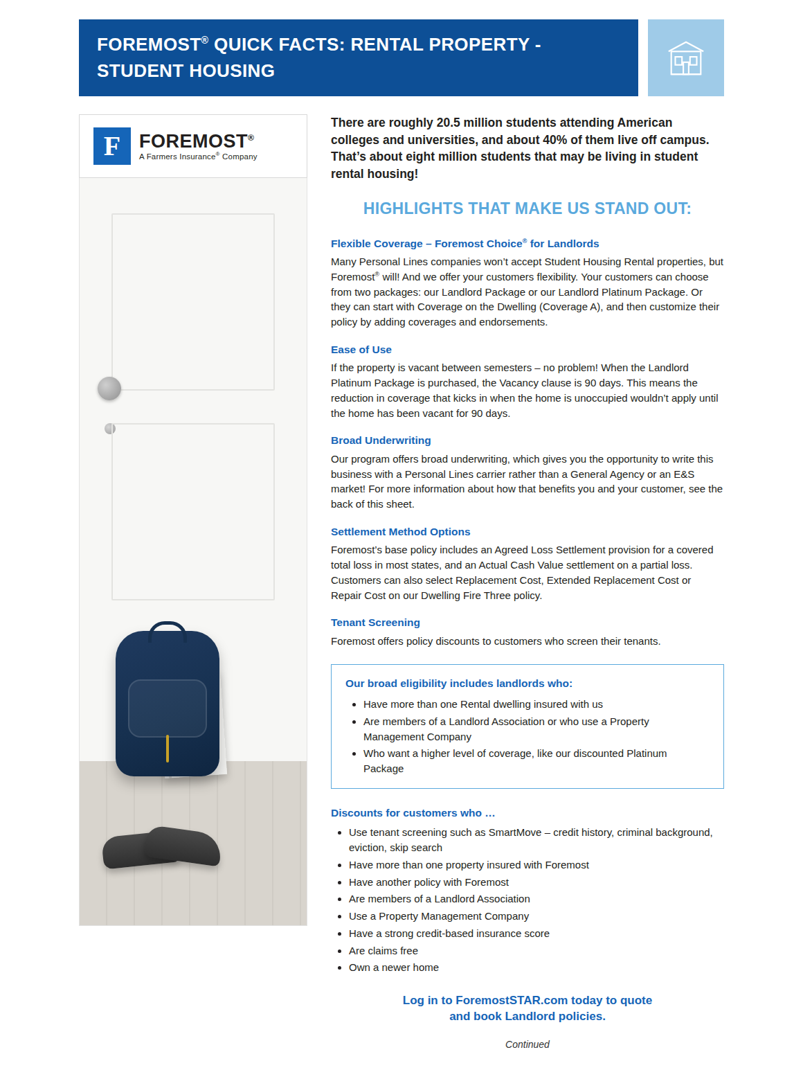Foremost® Quick Facts: Rental Property - Student Housing
F
FOREMOST®
A Farmers Insurance® Company
There are roughly 20.5 million students attending American colleges and universities, and about 40% of them live off campus. That’s about eight million students that may be living in student rental housing!
Highlights that make us stand out:
Flexible Coverage – Foremost Choice® for Landlords
Many Personal Lines companies won’t accept Student Housing Rental properties, but Foremost® will! And we offer your customers flexibility. Your customers can choose from two packages: our Landlord Package or our Landlord Platinum Package. Or they can start with Coverage on the Dwelling (Coverage A), and then customize their policy by adding coverages and endorsements.
Ease of Use
If the property is vacant between semesters – no problem! When the Landlord Platinum Package is purchased, the Vacancy clause is 90 days. This means the reduction in coverage that kicks in when the home is unoccupied wouldn’t apply until the home has been vacant for 90 days.
Broad Underwriting
Our program offers broad underwriting, which gives you the opportunity to write this business with a Personal Lines carrier rather than a General Agency or an E&S market! For more information about how that benefits you and your customer, see the back of this sheet.
Settlement Method Options
Foremost’s base policy includes an Agreed Loss Settlement provision for a covered total loss in most states, and an Actual Cash Value settlement on a partial loss. Customers can also select Replacement Cost, Extended Replacement Cost or Repair Cost on our Dwelling Fire Three policy.
Tenant Screening
Foremost offers policy discounts to customers who screen their tenants.
Our broad eligibility includes landlords who:
Have more than one Rental dwelling insured with us
Are members of a Landlord Association or who use a Property Management Company
Who want a higher level of coverage, like our discounted Platinum Package
Discounts for customers who …
Use tenant screening such as SmartMove – credit history, criminal background, eviction, skip search
Have more than one property insured with Foremost
Have another policy with Foremost
Are members of a Landlord Association
Use a Property Management Company
Have a strong credit-based insurance score
Are claims free
Own a newer home
Log in to ForemostSTAR.com today to quote
and book Landlord policies.
Continued